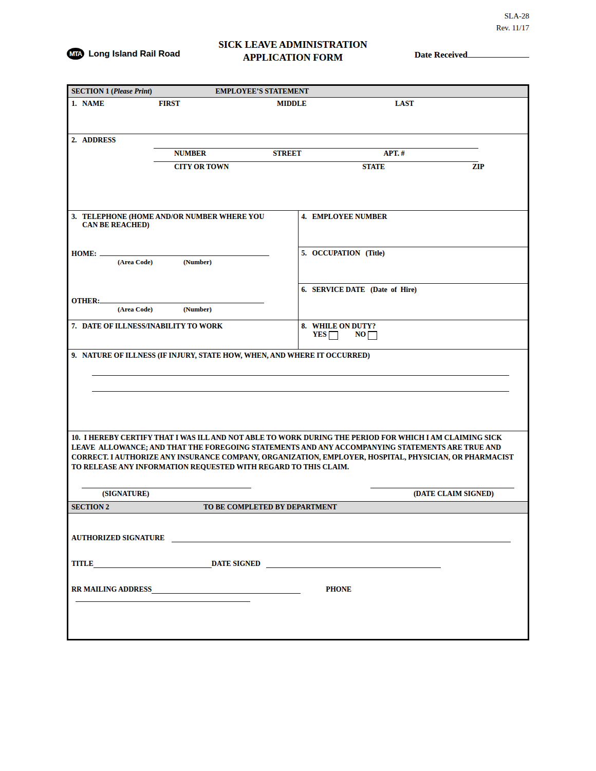SLA-28
Rev. 11/17
MTA Long Island Rail Road
SICK LEAVE ADMINISTRATION
APPLICATION FORM
Date Received
| SECTION 1 ( Please Print ) EMPLOYEE’S STATEMENT |
| 1. NAME FIRST MIDDLE LAST |
| 2. ADDRESS NUMBER STREET APT. # CITY OR TOWN STATE ZIP |
| 3. TELEPHONE (HOME AND/OR NUMBER WHERE YOU CAN BE REACHED) HOME: (Area Code) (Number) OTHER: (Area Code) (Number) | / 4. EMPLOYEE NUMBER / / 5. OCCUPATION (Title) / / 6. SERVICE DATE (Date of Hire) / |
| 7. DATE OF ILLNESS/INABILITY TO WORK | 8. WHILE ON DUTY? YES NO |
| 9. NATURE OF ILLNESS (IF INJURY, STATE HOW, WHEN, AND WHERE IT OCCURRED) |
| 10. I HEREBY CERTIFY THAT I WAS ILL AND NOT ABLE TO WORK DURING THE PERIOD FOR WHICH I AM CLAIMING SICK LEAVE ALLOWANCE; AND THAT THE FOREGOING STATEMENTS AND ANY ACCOMPANYING STATEMENTS ARE TRUE AND CORRECT. I AUTHORIZE ANY INSURANCE COMPANY, ORGANIZATION, EMPLOYER, HOSPITAL, PHYSICIAN, OR PHARMACIST TO RELEASE ANY INFORMATION REQUESTED WITH REGARD TO THIS CLAIM. (SIGNATURE) (DATE CLAIM SIGNED) |
| SECTION 2 TO BE COMPLETED BY DEPARTMENT |
| AUTHORIZED SIGNATURE TITLE DATE SIGNED RR MAILING ADDRESS PHONE |